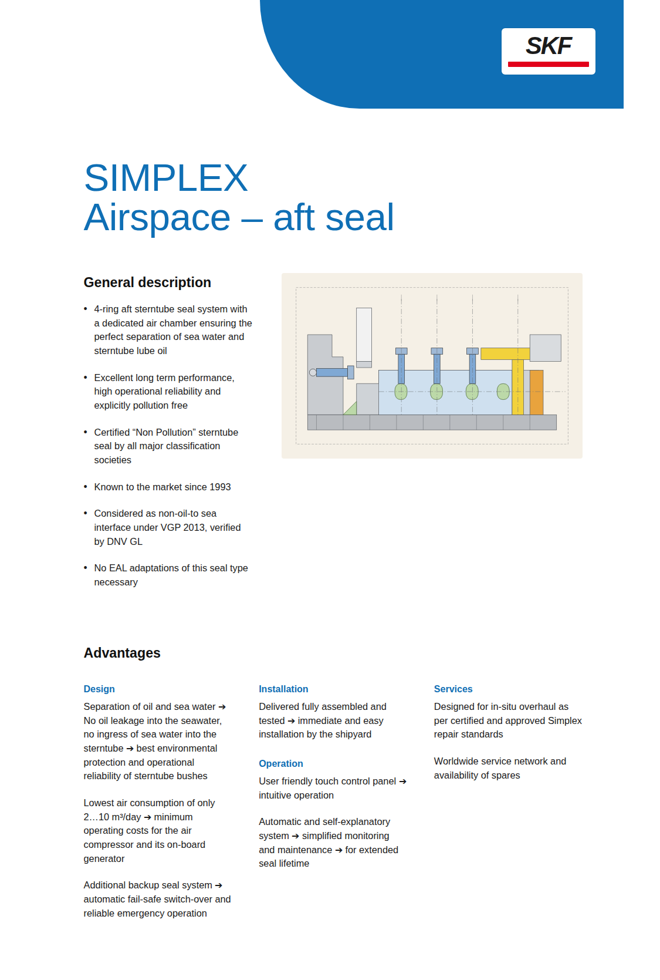SKF
SIMPLEXAirspace – aft seal
General description
4-ring aft sterntube seal system with a dedicated air chamber ensuring the perfect separation of sea water and sterntube lube oil
Excellent long term performance, high operational reliability and explicitly pollution free
Certified “Non Pollution” sterntube seal by all major classification societies
Known to the market since 1993
Considered as non-oil-to sea interface under VGP 2013, verified by DNV GL
No EAL adaptations of this seal type necessary
Cross-sectional technical drawing of the SIMPLEX Airspace aft seal Sectional assembly drawing showing the four sealing rings, the dedicated air chamber, liner, housing flange and bolted connections of the aft sterntube seal.
Advantages
Design
Separation of oil and sea water ➔ No oil leakage into the seawater, no ingress of sea water into the sterntube ➔ best environ­mental protection and operational reliability of sterntube bushes
Lowest air consumption of only 2…10 m³/day ➔ minimum operating costs for the air compressor and its on-board generator
Additional backup seal system ➔ automatic fail-safe switch-over and reliable emergency operation
Installation
Delivered fully assembled and tested ➔ immediate and easy installation by the shipyard
Operation
User friendly touch control panel ➔ intuitive operation
Automatic and self-explanatory system ➔ simplified monitoring and maintenance ➔ for extended seal lifetime
Services
Designed for in-situ overhaul as per certified and approved Simplex repair standards
Worldwide service network and availability of spares